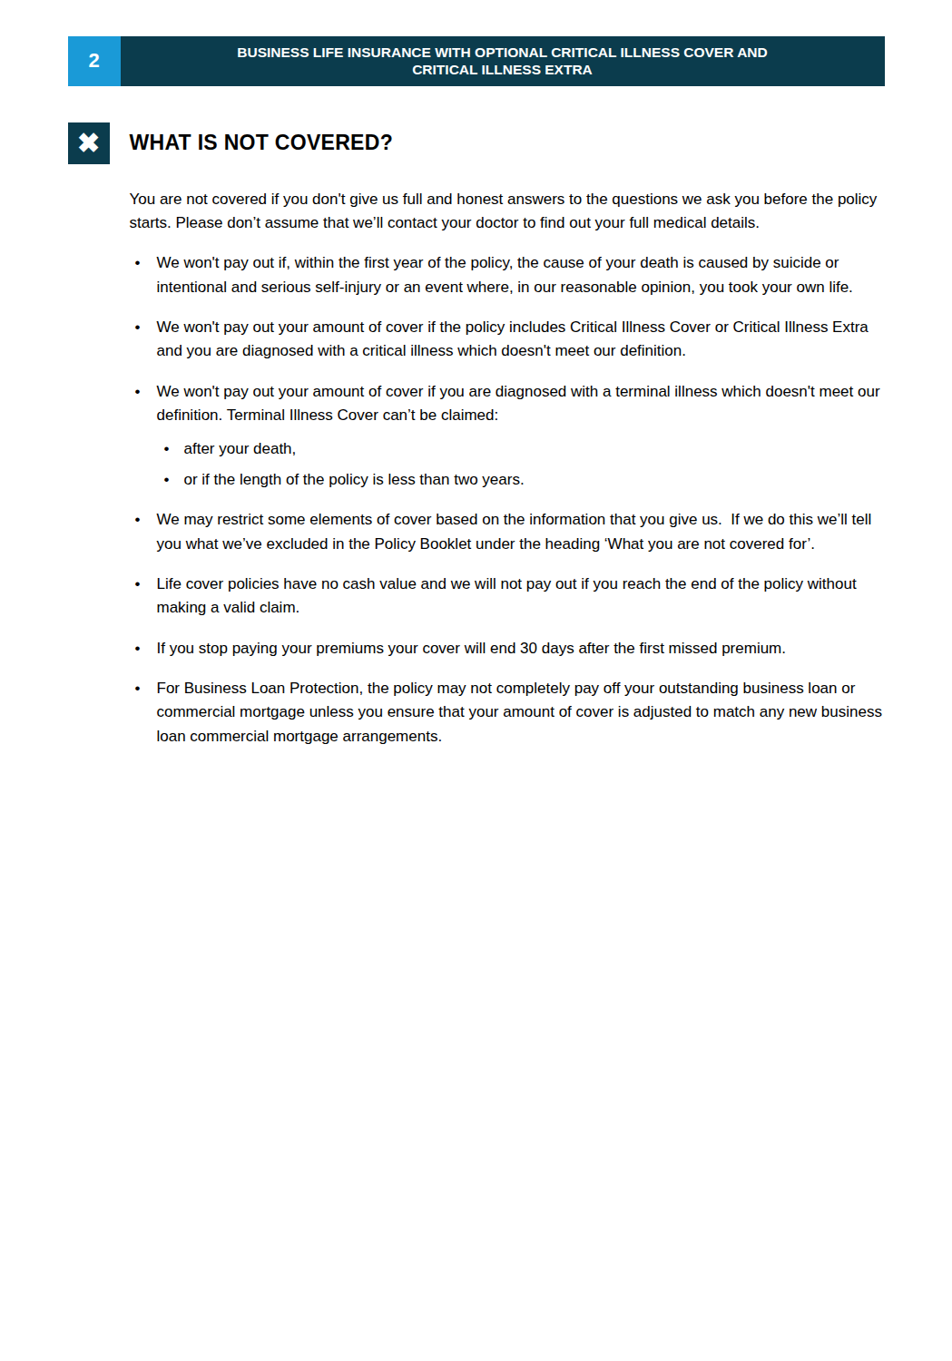2
BUSINESS LIFE INSURANCE WITH OPTIONAL CRITICAL ILLNESS COVER AND CRITICAL ILLNESS EXTRA
✖
WHAT IS NOT COVERED?
You are not covered if you don't give us full and honest answers to the questions we ask you before the policy starts. Please don’t assume that we’ll contact your doctor to find out your full medical details.
We won't pay out if, within the first year of the policy, the cause of your death is caused by suicide or intentional and serious self-injury or an event where, in our reasonable opinion, you took your own life.
We won't pay out your amount of cover if the policy includes Critical Illness Cover or Critical Illness Extra and you are diagnosed with a critical illness which doesn't meet our definition.
We won't pay out your amount of cover if you are diagnosed with a terminal illness which doesn't meet our definition. Terminal Illness Cover can’t be claimed:
after your death,
or if the length of the policy is less than two years.
We may restrict some elements of cover based on the information that you give us. If we do this we’ll tell you what we’ve excluded in the Policy Booklet under the heading ‘What you are not covered for’.
Life cover policies have no cash value and we will not pay out if you reach the end of the policy without making a valid claim.
If you stop paying your premiums your cover will end 30 days after the first missed premium.
For Business Loan Protection, the policy may not completely pay off your outstanding business loan or commercial mortgage unless you ensure that your amount of cover is adjusted to match any new business loan commercial mortgage arrangements.